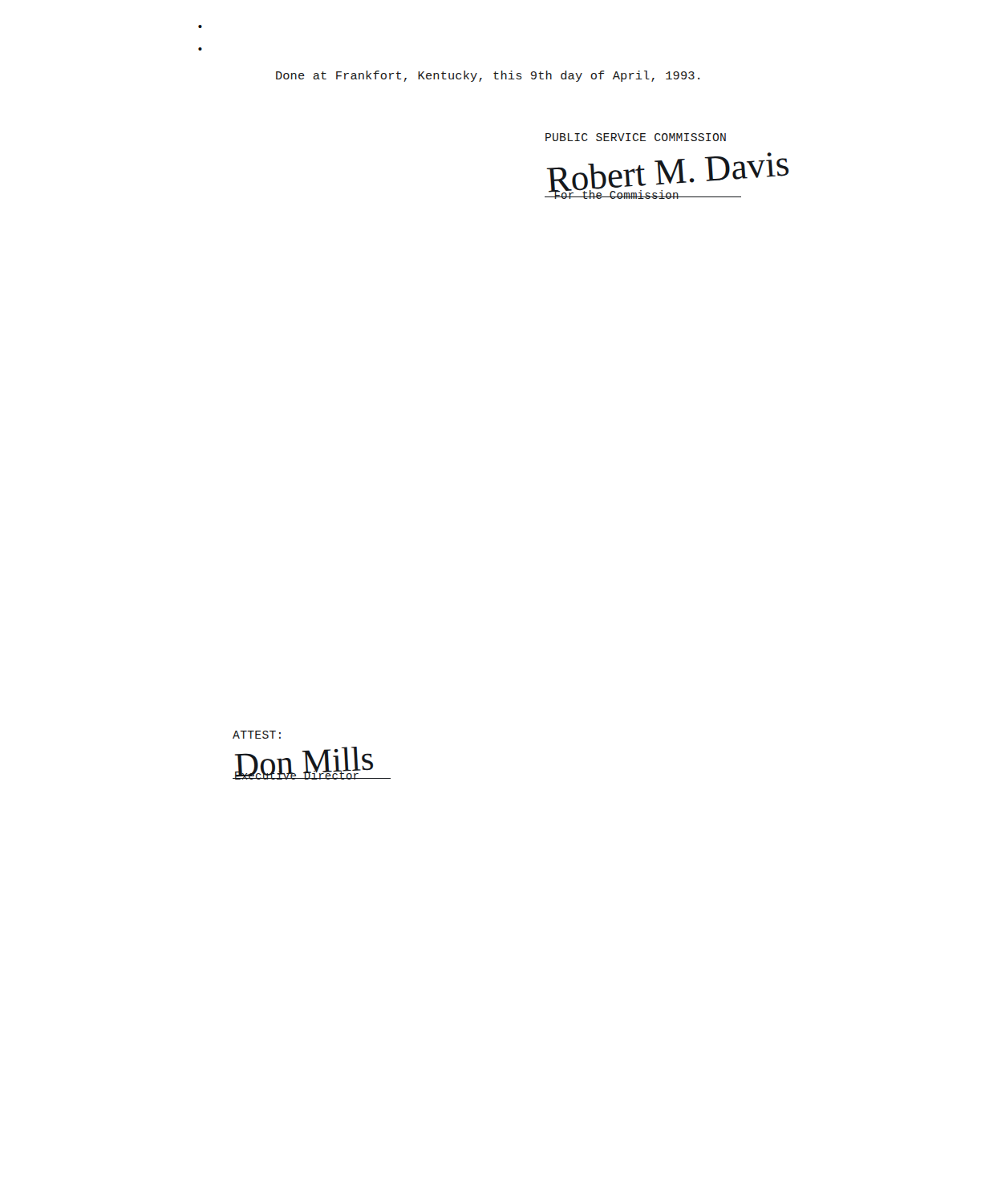• •
Done at Frankfort, Kentucky, this 9th day of April, 1993.
PUBLIC SERVICE COMMISSION
Robert M. Davis For the Commission
ATTEST:
Don Mills Executive Director